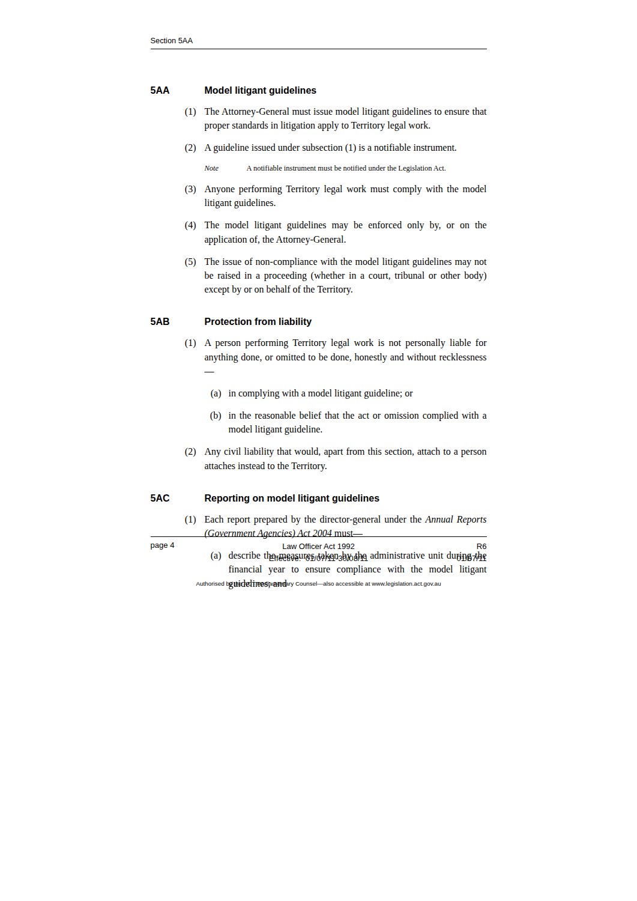Section 5AA
5AA Model litigant guidelines
(1)
The Attorney-General must issue model litigant guidelines to ensure that proper standards in litigation apply to Territory legal work.
(2)
A guideline issued under subsection (1) is a notifiable instrument.
Note
A notifiable instrument must be notified under the Legislation Act.
(3)
Anyone performing Territory legal work must comply with the model litigant guidelines.
(4)
The model litigant guidelines may be enforced only by, or on the application of, the Attorney-General.
(5)
The issue of non-compliance with the model litigant guidelines may not be raised in a proceeding (whether in a court, tribunal or other body) except by or on behalf of the Territory.
5AB Protection from liability
(1)
A person performing Territory legal work is not personally liable for anything done, or omitted to be done, honestly and without recklessness—
(a)
in complying with a model litigant guideline; or
(b)
in the reasonable belief that the act or omission complied with a model litigant guideline.
(2)
Any civil liability that would, apart from this section, attach to a person attaches instead to the Territory.
5AC Reporting on model litigant guidelines
(1)
Each report prepared by the director-general under the Annual Reports (Government Agencies) Act 2004 must—
(a)
describe the measures taken by the administrative unit during the financial year to ensure compliance with the model litigant guidelines; and
page 4
Law Officer Act 1992
Effective: 01/07/11-30/08/11
R6
01/07/11
Authorised by the ACT Parliamentary Counsel—also accessible at www.legislation.act.gov.au